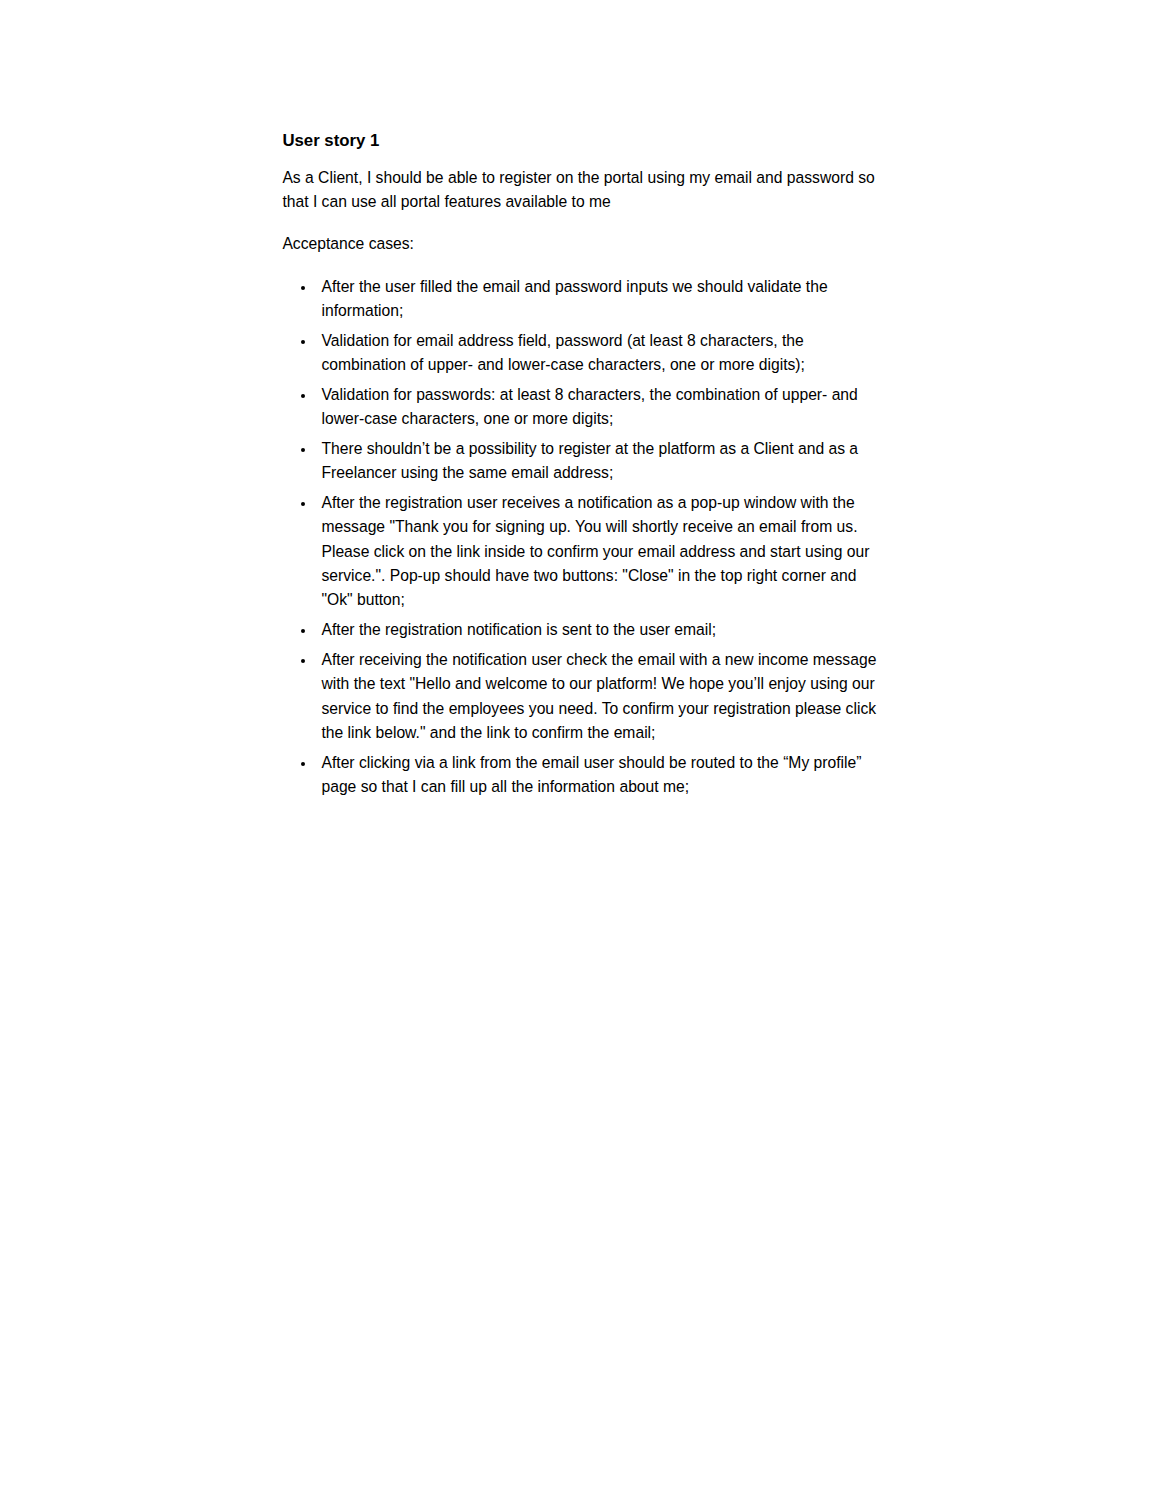User story 1
As a Client, I should be able to register on the portal using my email and password so that I can use all portal features available to me
Acceptance cases:
After the user filled the email and password inputs we should validate the information;
Validation for email address field, password (at least 8 characters, the combination of upper- and lower-case characters, one or more digits);
Validation for passwords: at least 8 characters, the combination of upper- and lower-case characters, one or more digits;
There shouldn’t be a possibility to register at the platform as a Client and as a Freelancer using the same email address;
After the registration user receives a notification as a pop-up window with the message "Thank you for signing up. You will shortly receive an email from us. Please click on the link inside to confirm your email address and start using our service.". Pop-up should have two buttons: "Close" in the top right corner and "Ok" button;
After the registration notification is sent to the user email;
After receiving the notification user check the email with a new income message with the text "Hello and welcome to our platform! We hope you’ll enjoy using our service to find the employees you need. To confirm your registration please click the link below." and the link to confirm the email;
After clicking via a link from the email user should be routed to the “My profile” page so that I can fill up all the information about me;